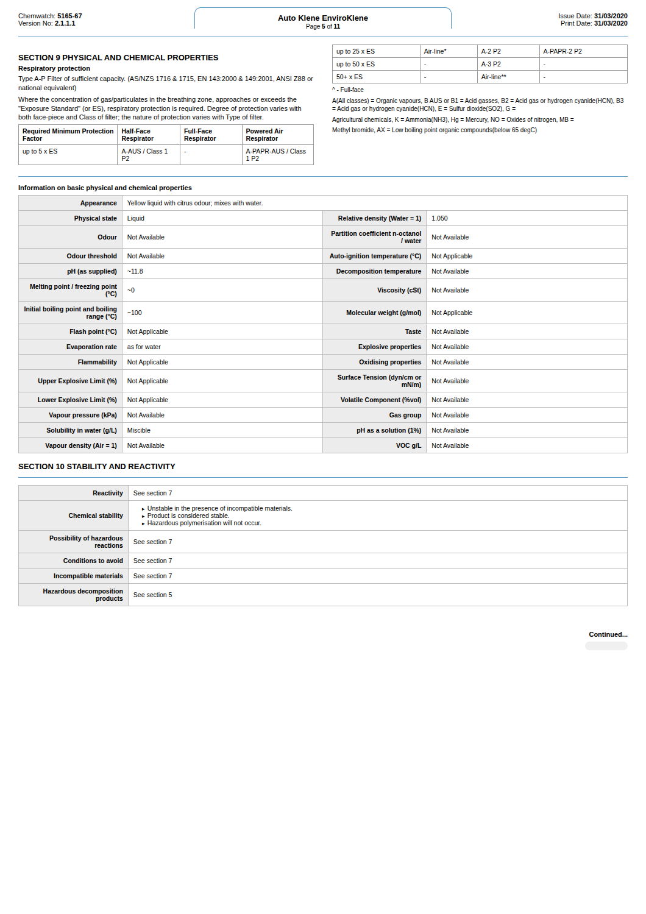Chemwatch: 5165-67
Version No: 2.1.1.1
Auto Klene EnviroKlene Page 5 of 11
Issue Date: 31/03/2020
Print Date: 31/03/2020
SECTION 9 PHYSICAL AND CHEMICAL PROPERTIES
Respiratory protection
Type A-P Filter of sufficient capacity. (AS/NZS 1716 & 1715, EN 143:2000 & 149:2001, ANSI Z88 or national equivalent)
Where the concentration of gas/particulates in the breathing zone, approaches or exceeds the "Exposure Standard" (or ES), respiratory protection is required. Degree of protection varies with both face-piece and Class of filter; the nature of protection varies with Type of filter.
| Required Minimum Protection Factor | Half-Face Respirator | Full-Face Respirator | Powered Air Respirator |
| --- | --- | --- | --- |
| up to 5 x ES | A-AUS / Class 1 P2 | - | A-PAPR-AUS / Class 1 P2 |
| up to 25 x ES | Air-line* | A-2 P2 | A-PAPR-2 P2 |
| up to 50 x ES | - | A-3 P2 | - |
| 50+ x ES | - | Air-line** | - |
^ - Full-face
A(All classes) = Organic vapours, B AUS or B1 = Acid gasses, B2 = Acid gas or hydrogen cyanide(HCN), B3 = Acid gas or hydrogen cyanide(HCN), E = Sulfur dioxide(SO2), G =
Agricultural chemicals, K = Ammonia(NH3), Hg = Mercury, NO = Oxides of nitrogen, MB =
Methyl bromide, AX = Low boiling point organic compounds(below 65 degC)
Information on basic physical and chemical properties
| Appearance | Yellow liquid with citrus odour; mixes with water. |
| Physical state | Liquid | Relative density (Water = 1) | 1.050 |
| Odour | Not Available | Partition coefficient n-octanol / water | Not Available |
| Odour threshold | Not Available | Auto-ignition temperature (°C) | Not Applicable |
| pH (as supplied) | ~11.8 | Decomposition temperature | Not Available |
| Melting point / freezing point (°C) | ~0 | Viscosity (cSt) | Not Available |
| Initial boiling point and boiling range (°C) | ~100 | Molecular weight (g/mol) | Not Applicable |
| Flash point (°C) | Not Applicable | Taste | Not Available |
| Evaporation rate | as for water | Explosive properties | Not Available |
| Flammability | Not Applicable | Oxidising properties | Not Available |
| Upper Explosive Limit (%) | Not Applicable | Surface Tension (dyn/cm or mN/m) | Not Available |
| Lower Explosive Limit (%) | Not Applicable | Volatile Component (%vol) | Not Available |
| Vapour pressure (kPa) | Not Available | Gas group | Not Available |
| Solubility in water (g/L) | Miscible | pH as a solution (1%) | Not Available |
| Vapour density (Air = 1) | Not Available | VOC g/L | Not Available |
SECTION 10 STABILITY AND REACTIVITY
| Reactivity | See section 7 |
| Chemical stability | Unstable in the presence of incompatible materials. Product is considered stable. Hazardous polymerisation will not occur. |
| Possibility of hazardous reactions | See section 7 |
| Conditions to avoid | See section 7 |
| Incompatible materials | See section 7 |
| Hazardous decomposition products | See section 5 |
Continued...